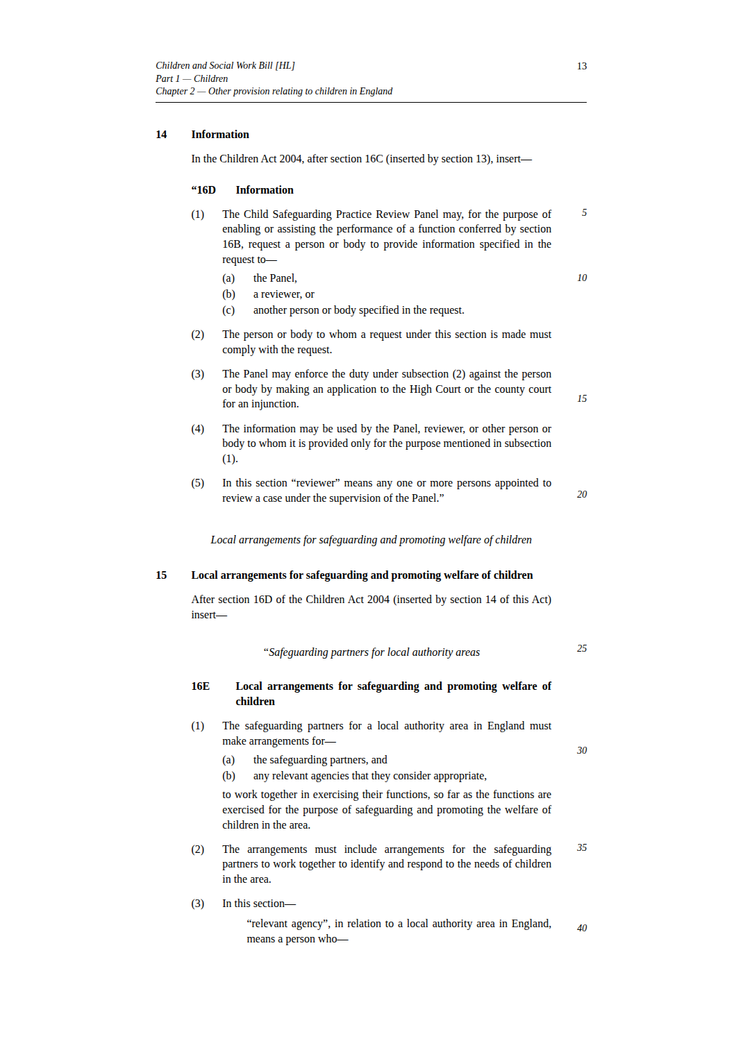13
Children and Social Work Bill [HL]
Part 1 — Children
Chapter 2 — Other provision relating to children in England
14
Information
In the Children Act 2004, after section 16C (inserted by section 13), insert—
“16D
Information
(1)
The Child Safeguarding Practice Review Panel may, for the purpose of enabling or assisting the performance of a function conferred by section 16B, request a person or body to provide information specified in the request to—
(a) the Panel,
(b) a reviewer, or
(c) another person or body specified in the request.
5
10
(2)
The person or body to whom a request under this section is made must comply with the request.
(3)
The Panel may enforce the duty under subsection (2) against the person or body by making an application to the High Court or the county court for an injunction.
15
(4)
The information may be used by the Panel, reviewer, or other person or body to whom it is provided only for the purpose mentioned in subsection (1).
(5)
In this section “reviewer” means any one or more persons appointed to review a case under the supervision of the Panel.”
20
Local arrangements for safeguarding and promoting welfare of children
15
Local arrangements for safeguarding and promoting welfare of children
After section 16D of the Children Act 2004 (inserted by section 14 of this Act) insert—
“Safeguarding partners for local authority areas
25
16E
Local arrangements for safeguarding and promoting welfare of children
(1)
The safeguarding partners for a local authority area in England must make arrangements for—
(a) the safeguarding partners, and
(b) any relevant agencies that they consider appropriate,
to work together in exercising their functions, so far as the functions are exercised for the purpose of safeguarding and promoting the welfare of children in the area.
30
(2)
The arrangements must include arrangements for the safeguarding partners to work together to identify and respond to the needs of children in the area.
35
(3)
In this section—
“relevant agency”, in relation to a local authority area in England, means a person who—
40